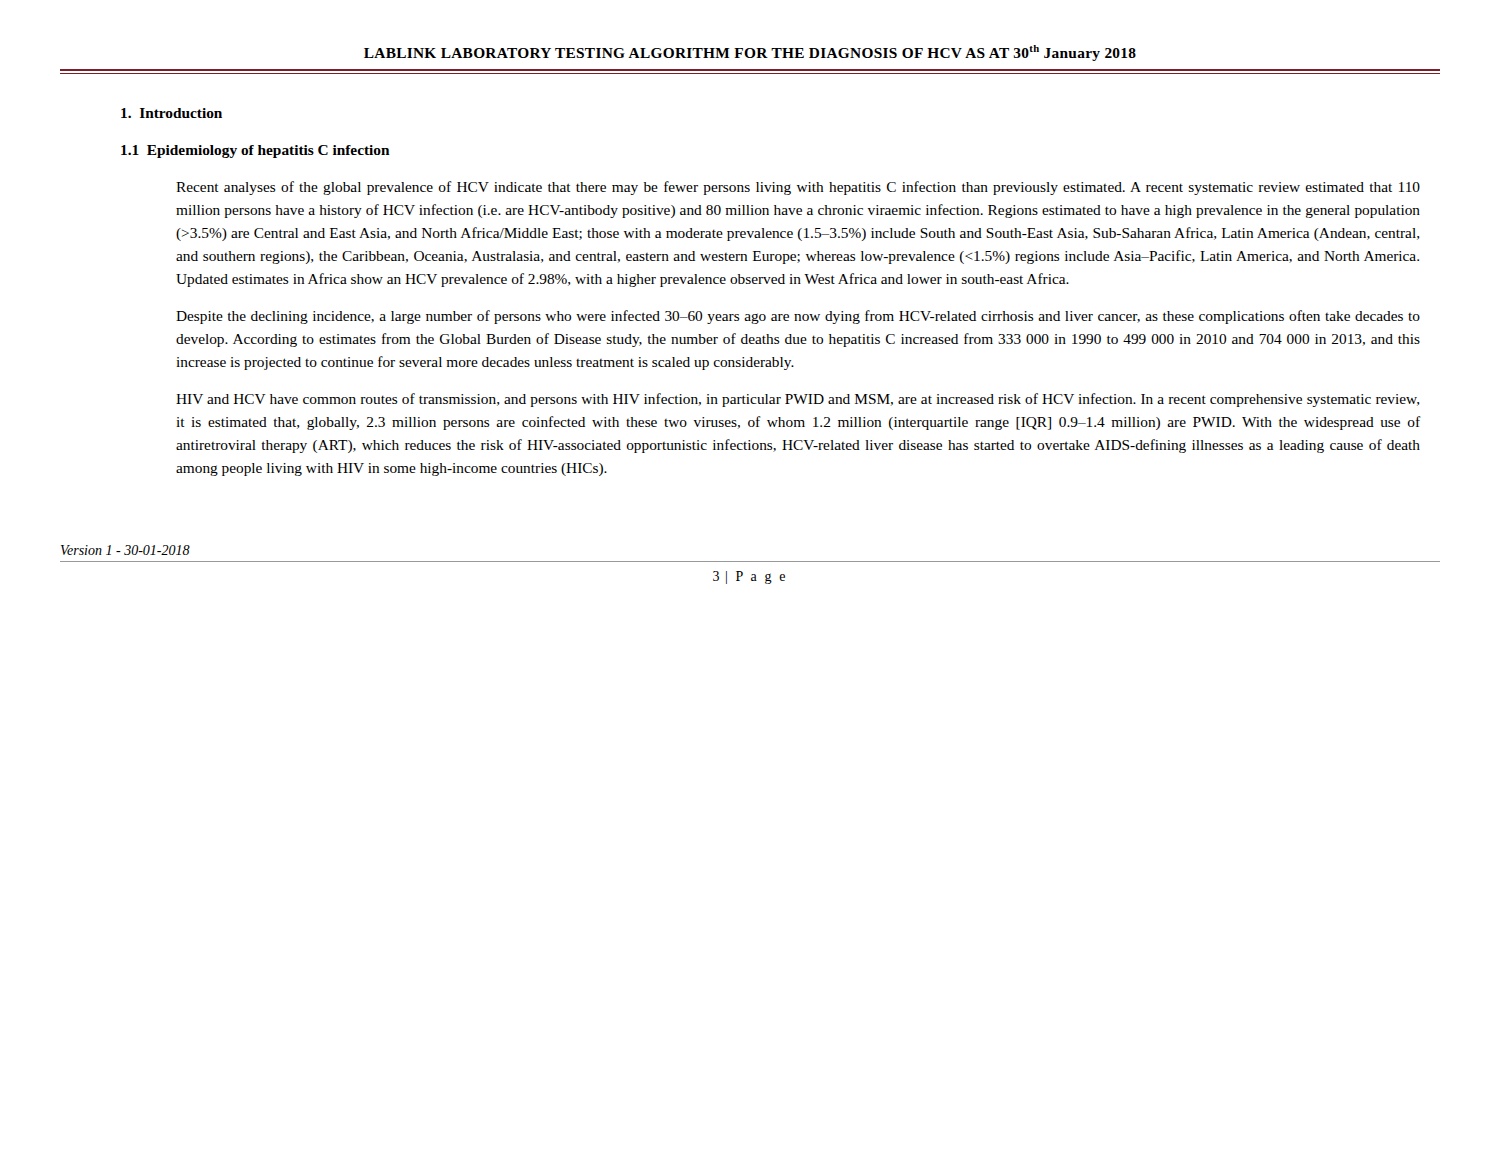LABLINK LABORATORY TESTING ALGORITHM FOR THE DIAGNOSIS OF HCV AS AT 30th January 2018
1. Introduction
1.1 Epidemiology of hepatitis C infection
Recent analyses of the global prevalence of HCV indicate that there may be fewer persons living with hepatitis C infection than previously estimated. A recent systematic review estimated that 110 million persons have a history of HCV infection (i.e. are HCV-antibody positive) and 80 million have a chronic viraemic infection. Regions estimated to have a high prevalence in the general population (>3.5%) are Central and East Asia, and North Africa/Middle East; those with a moderate prevalence (1.5–3.5%) include South and South-East Asia, Sub-Saharan Africa, Latin America (Andean, central, and southern regions), the Caribbean, Oceania, Australasia, and central, eastern and western Europe; whereas low-prevalence (<1.5%) regions include Asia–Pacific, Latin America, and North America. Updated estimates in Africa show an HCV prevalence of 2.98%, with a higher prevalence observed in West Africa and lower in south-east Africa.
Despite the declining incidence, a large number of persons who were infected 30–60 years ago are now dying from HCV-related cirrhosis and liver cancer, as these complications often take decades to develop. According to estimates from the Global Burden of Disease study, the number of deaths due to hepatitis C increased from 333 000 in 1990 to 499 000 in 2010 and 704 000 in 2013, and this increase is projected to continue for several more decades unless treatment is scaled up considerably.
HIV and HCV have common routes of transmission, and persons with HIV infection, in particular PWID and MSM, are at increased risk of HCV infection. In a recent comprehensive systematic review, it is estimated that, globally, 2.3 million persons are coinfected with these two viruses, of whom 1.2 million (interquartile range [IQR] 0.9–1.4 million) are PWID. With the widespread use of antiretroviral therapy (ART), which reduces the risk of HIV-associated opportunistic infections, HCV-related liver disease has started to overtake AIDS-defining illnesses as a leading cause of death among people living with HIV in some high-income countries (HICs).
Version 1 - 30-01-2018
3 | P a g e